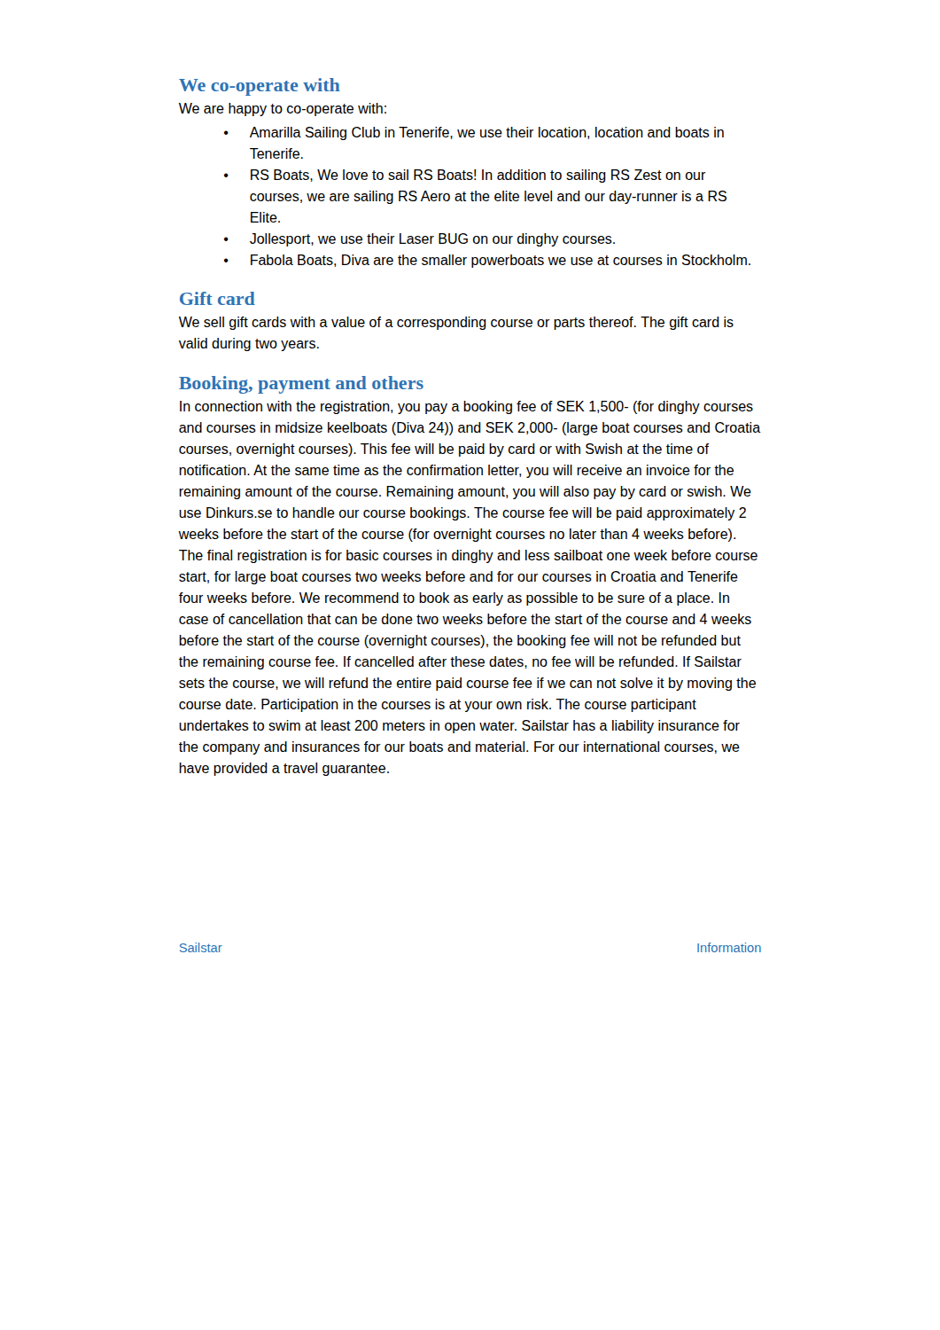We co-operate with
We are happy to co-operate with:
Amarilla Sailing Club in Tenerife, we use their location, location and boats in Tenerife.
RS Boats, We love to sail RS Boats! In addition to sailing RS Zest on our courses, we are sailing RS Aero at the elite level and our day-runner is a RS Elite.
Jollesport, we use their Laser BUG on our dinghy courses.
Fabola Boats, Diva are the smaller powerboats we use at courses in Stockholm.
Gift card
We sell gift cards with a value of a corresponding course or parts thereof. The gift card is valid during two years.
Booking, payment and others
In connection with the registration, you pay a booking fee of SEK 1,500- (for dinghy courses and courses in midsize keelboats (Diva 24)) and SEK 2,000- (large boat courses and Croatia courses, overnight courses). This fee will be paid by card or with Swish at the time of notification. At the same time as the confirmation letter, you will receive an invoice for the remaining amount of the course. Remaining amount, you will also pay by card or swish. We use Dinkurs.se to handle our course bookings. The course fee will be paid approximately 2 weeks before the start of the course (for overnight courses no later than 4 weeks before). The final registration is for basic courses in dinghy and less sailboat one week before course start, for large boat courses two weeks before and for our courses in Croatia and Tenerife four weeks before. We recommend to book as early as possible to be sure of a place. In case of cancellation that can be done two weeks before the start of the course and 4 weeks before the start of the course (overnight courses), the booking fee will not be refunded but the remaining course fee. If cancelled after these dates, no fee will be refunded. If Sailstar sets the course, we will refund the entire paid course fee if we can not solve it by moving the course date. Participation in the courses is at your own risk. The course participant undertakes to swim at least 200 meters in open water. Sailstar has a liability insurance for the company and insurances for our boats and material. For our international courses, we have provided a travel guarantee.
Sailstar
Information